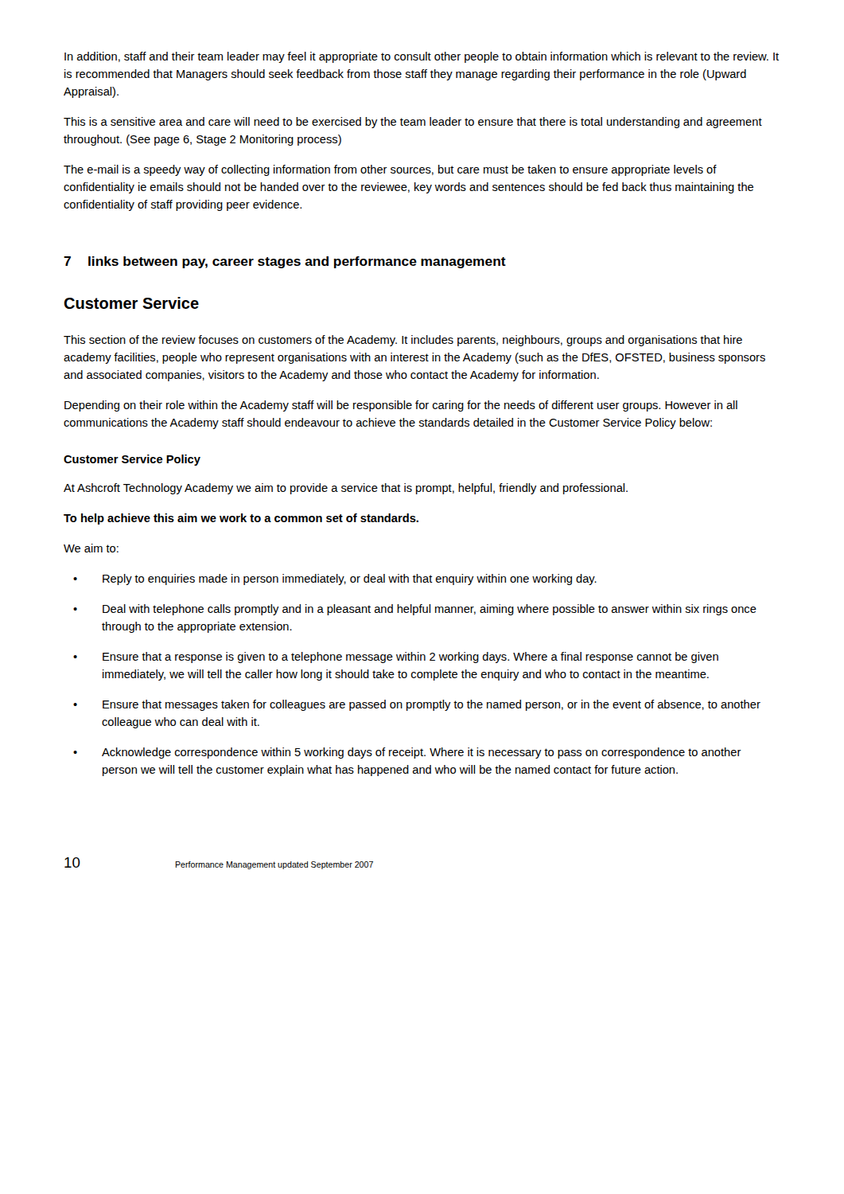In addition, staff and their team leader may feel it appropriate to consult other people to obtain information which is relevant to the review. It is recommended that Managers should seek feedback from those staff they manage regarding their performance in the role (Upward Appraisal).
This is a sensitive area and care will need to be exercised by the team leader to ensure that there is total understanding and agreement throughout. (See page 6, Stage 2 Monitoring process)
The e-mail is a speedy way of collecting information from other sources, but care must be taken to ensure appropriate levels of confidentiality ie emails should not be handed over to the reviewee, key words and sentences should be fed back thus maintaining the confidentiality of staff providing peer evidence.
7links between pay, career stages and performance management
Customer Service
This section of the review focuses on customers of the Academy. It includes parents, neighbours, groups and organisations that hire academy facilities, people who represent organisations with an interest in the Academy (such as the DfES, OFSTED, business sponsors and associated companies, visitors to the Academy and those who contact the Academy for information.
Depending on their role within the Academy staff will be responsible for caring for the needs of different user groups. However in all communications the Academy staff should endeavour to achieve the standards detailed in the Customer Service Policy below:
Customer Service Policy
At Ashcroft Technology Academy we aim to provide a service that is prompt, helpful, friendly and professional.
To help achieve this aim we work to a common set of standards.
We aim to:
Reply to enquiries made in person immediately, or deal with that enquiry within one working day.
Deal with telephone calls promptly and in a pleasant and helpful manner, aiming where possible to answer within six rings once through to the appropriate extension.
Ensure that a response is given to a telephone message within 2 working days. Where a final response cannot be given immediately, we will tell the caller how long it should take to complete the enquiry and who to contact in the meantime.
Ensure that messages taken for colleagues are passed on promptly to the named person, or in the event of absence, to another colleague who can deal with it.
Acknowledge correspondence within 5 working days of receipt. Where it is necessary to pass on correspondence to another person we will tell the customer explain what has happened and who will be the named contact for future action.
10 Performance Management updated September 2007